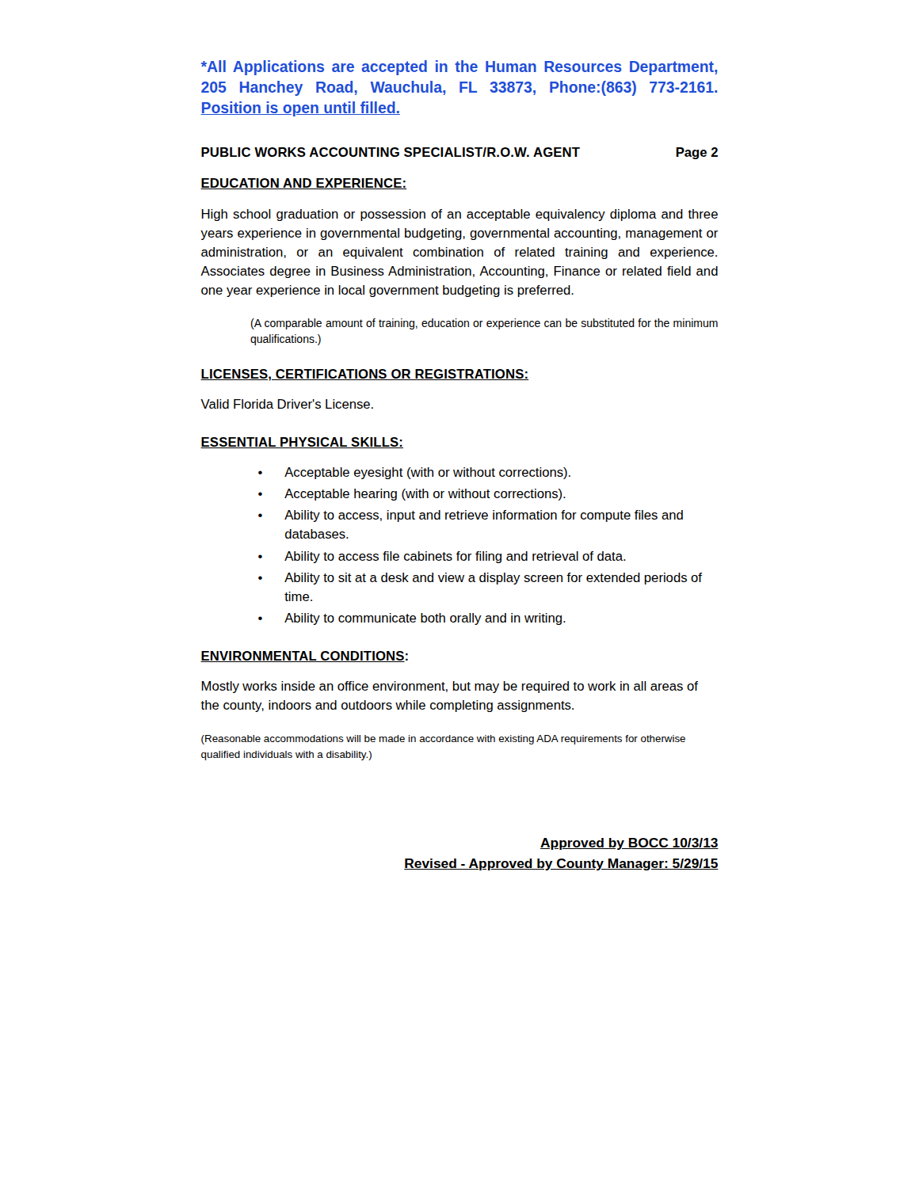*All Applications are accepted in the Human Resources Department, 205 Hanchey Road, Wauchula, FL 33873, Phone:(863) 773-2161. Position is open until filled.
PUBLIC WORKS ACCOUNTING SPECIALIST/R.O.W. AGENT Page 2
EDUCATION AND EXPERIENCE:
High school graduation or possession of an acceptable equivalency diploma and three years experience in governmental budgeting, governmental accounting, management or administration, or an equivalent combination of related training and experience. Associates degree in Business Administration, Accounting, Finance or related field and one year experience in local government budgeting is preferred.
(A comparable amount of training, education or experience can be substituted for the minimum qualifications.)
LICENSES, CERTIFICATIONS OR REGISTRATIONS:
Valid Florida Driver's License.
ESSENTIAL PHYSICAL SKILLS:
Acceptable eyesight (with or without corrections).
Acceptable hearing (with or without corrections).
Ability to access, input and retrieve information for compute files and databases.
Ability to access file cabinets for filing and retrieval of data.
Ability to sit at a desk and view a display screen for extended periods of time.
Ability to communicate both orally and in writing.
ENVIRONMENTAL CONDITIONS:
Mostly works inside an office environment, but may be required to work in all areas of the county, indoors and outdoors while completing assignments.
(Reasonable accommodations will be made in accordance with existing ADA requirements for otherwise qualified individuals with a disability.)
Approved by BOCC 10/3/13 Revised - Approved by County Manager: 5/29/15